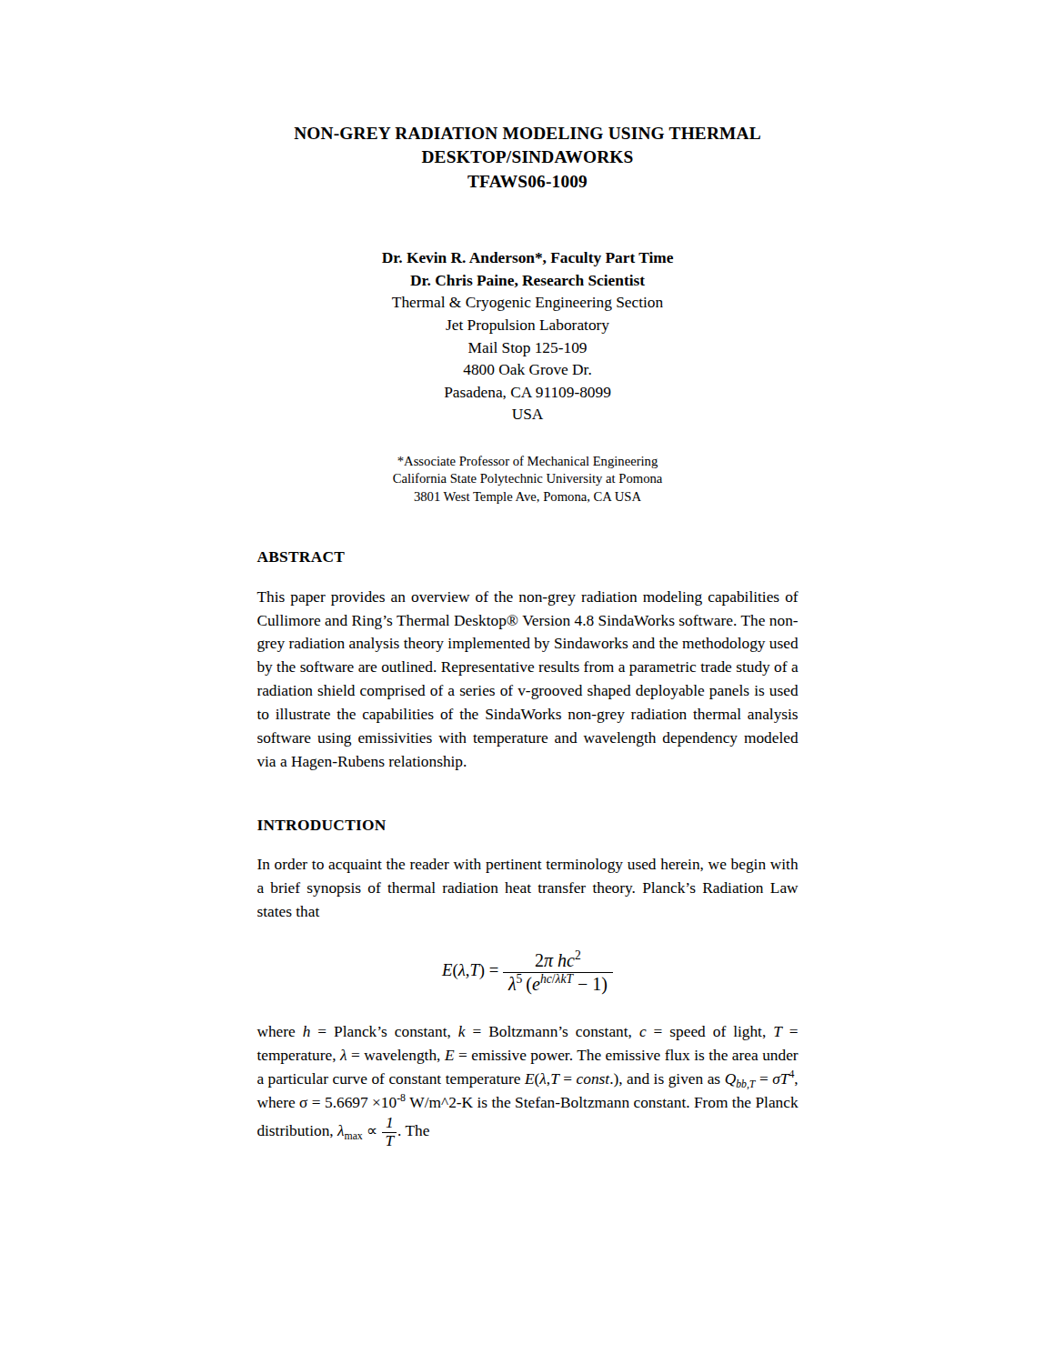NON-GREY RADIATION MODELING USING THERMAL
DESKTOP/SINDAWORKS
TFAWS06-1009
Dr. Kevin R. Anderson*, Faculty Part Time
Dr. Chris Paine, Research Scientist
Thermal & Cryogenic Engineering Section
Jet Propulsion Laboratory
Mail Stop 125-109
4800 Oak Grove Dr.
Pasadena, CA 91109-8099
USA
*Associate Professor of Mechanical Engineering
California State Polytechnic University at Pomona
3801 West Temple Ave, Pomona, CA USA
ABSTRACT
This paper provides an overview of the non-grey radiation modeling capabilities of Cullimore and Ring’s Thermal Desktop® Version 4.8 SindaWorks software. The non-grey radiation analysis theory implemented by Sindaworks and the methodology used by the software are outlined. Representative results from a parametric trade study of a radiation shield comprised of a series of v-grooved shaped deployable panels is used to illustrate the capabilities of the SindaWorks non-grey radiation thermal analysis software using emissivities with temperature and wavelength dependency modeled via a Hagen-Rubens relationship.
INTRODUCTION
In order to acquaint the reader with pertinent terminology used herein, we begin with a brief synopsis of thermal radiation heat transfer theory. Planck’s Radiation Law states that
E(λ,T) = 2π hc2 λ5 (ehc/λkT − 1)
where h = Planck’s constant, k = Boltzmann’s constant, c = speed of light, T = temperature, λ = wavelength, E = emissive power. The emissive flux is the area under a particular curve of constant temperature E(λ,T = const.), and is given as Qbb,T = σT4, where σ = 5.6697 ×10-8 W/m^2-K is the Stefan-Boltzmann constant. From the Planck distribution, λmax ∝ 1 T. The